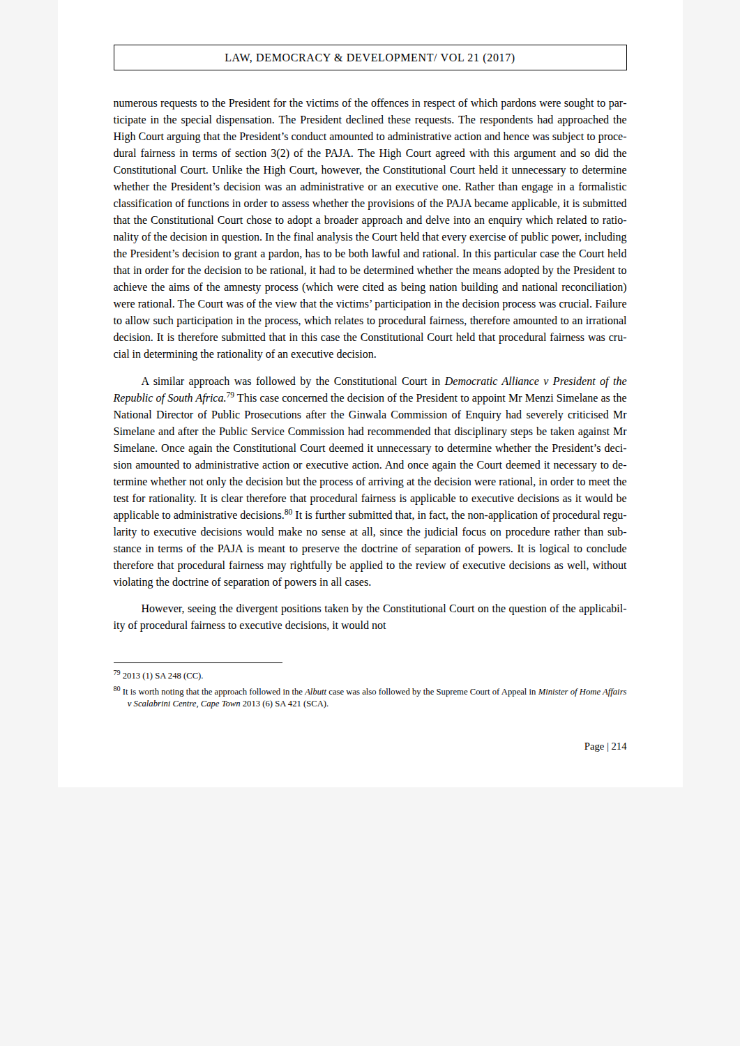LAW, DEMOCRACY & DEVELOPMENT/ VOL 21 (2017)
numerous requests to the President for the victims of the offences in respect of which pardons were sought to participate in the special dispensation. The President declined these requests. The respondents had approached the High Court arguing that the President’s conduct amounted to administrative action and hence was subject to procedural fairness in terms of section 3(2) of the PAJA. The High Court agreed with this argument and so did the Constitutional Court. Unlike the High Court, however, the Constitutional Court held it unnecessary to determine whether the President’s decision was an administrative or an executive one. Rather than engage in a formalistic classification of functions in order to assess whether the provisions of the PAJA became applicable, it is submitted that the Constitutional Court chose to adopt a broader approach and delve into an enquiry which related to rationality of the decision in question. In the final analysis the Court held that every exercise of public power, including the President’s decision to grant a pardon, has to be both lawful and rational. In this particular case the Court held that in order for the decision to be rational, it had to be determined whether the means adopted by the President to achieve the aims of the amnesty process (which were cited as being nation building and national reconciliation) were rational. The Court was of the view that the victims’ participation in the decision process was crucial. Failure to allow such participation in the process, which relates to procedural fairness, therefore amounted to an irrational decision. It is therefore submitted that in this case the Constitutional Court held that procedural fairness was crucial in determining the rationality of an executive decision.
A similar approach was followed by the Constitutional Court in Democratic Alliance v President of the Republic of South Africa.79 This case concerned the decision of the President to appoint Mr Menzi Simelane as the National Director of Public Prosecutions after the Ginwala Commission of Enquiry had severely criticised Mr Simelane and after the Public Service Commission had recommended that disciplinary steps be taken against Mr Simelane. Once again the Constitutional Court deemed it unnecessary to determine whether the President’s decision amounted to administrative action or executive action. And once again the Court deemed it necessary to determine whether not only the decision but the process of arriving at the decision were rational, in order to meet the test for rationality. It is clear therefore that procedural fairness is applicable to executive decisions as it would be applicable to administrative decisions.80 It is further submitted that, in fact, the non-application of procedural regularity to executive decisions would make no sense at all, since the judicial focus on procedure rather than substance in terms of the PAJA is meant to preserve the doctrine of separation of powers. It is logical to conclude therefore that procedural fairness may rightfully be applied to the review of executive decisions as well, without violating the doctrine of separation of powers in all cases.
However, seeing the divergent positions taken by the Constitutional Court on the question of the applicability of procedural fairness to executive decisions, it would not
79 2013 (1) SA 248 (CC).
80 It is worth noting that the approach followed in the Albutt case was also followed by the Supreme Court of Appeal in Minister of Home Affairs v Scalabrini Centre, Cape Town 2013 (6) SA 421 (SCA).
Page | 214